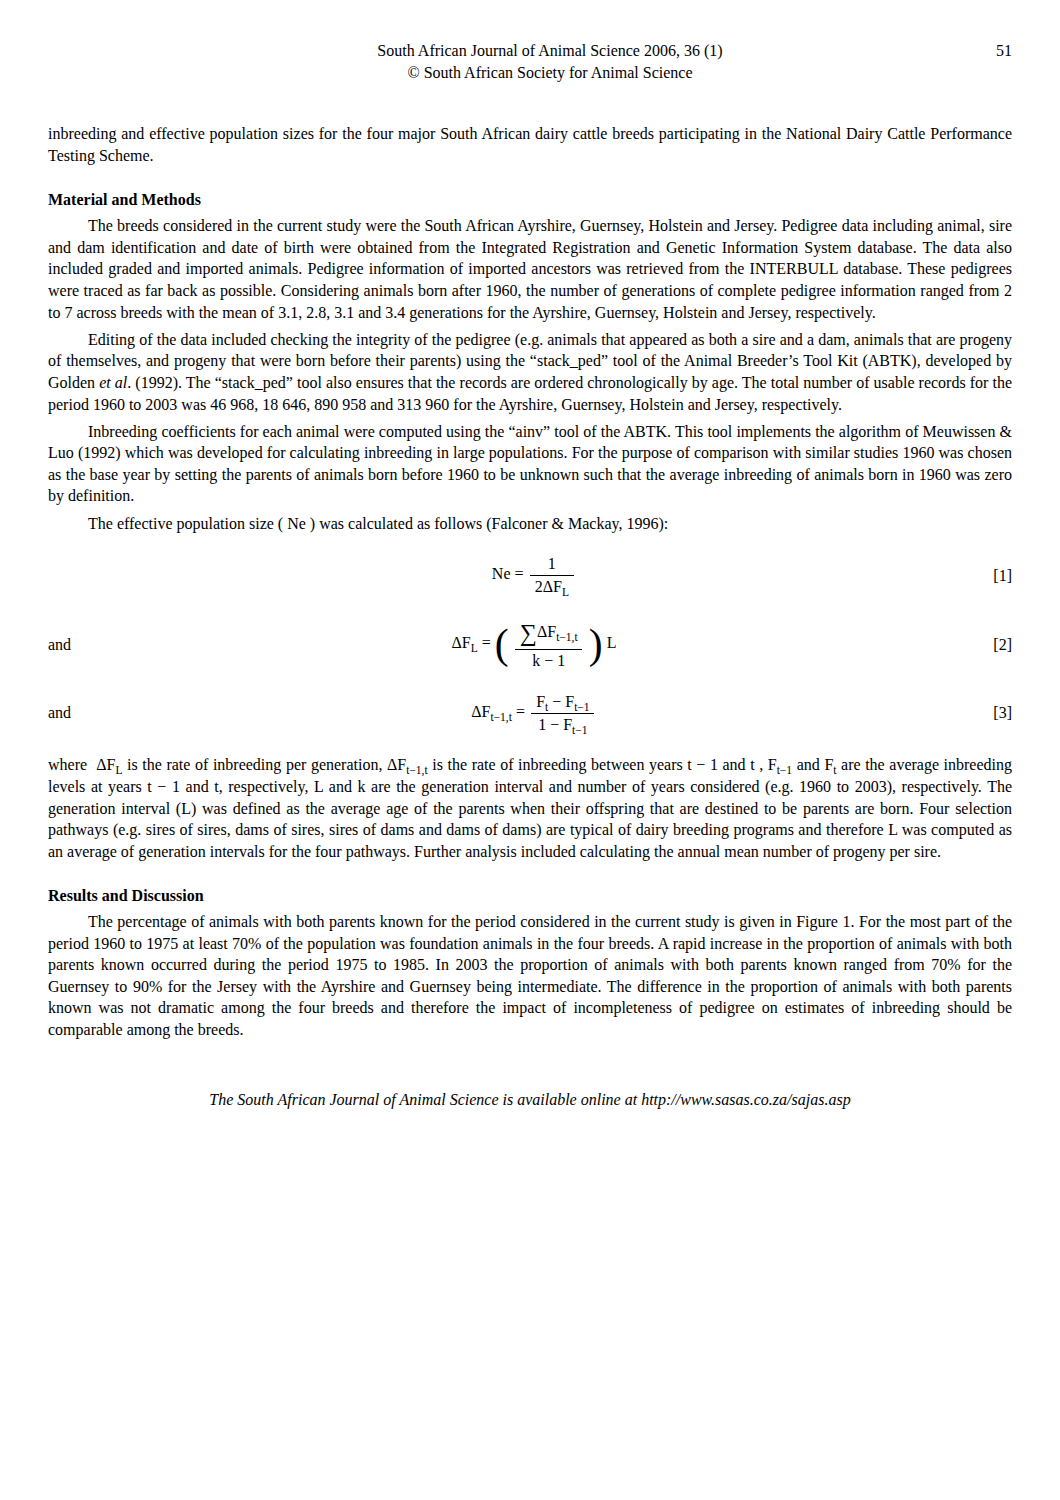51
South African Journal of Animal Science 2006, 36 (1)
© South African Society for Animal Science
inbreeding and effective population sizes for the four major South African dairy cattle breeds participating in the National Dairy Cattle Performance Testing Scheme.
Material and Methods
The breeds considered in the current study were the South African Ayrshire, Guernsey, Holstein and Jersey. Pedigree data including animal, sire and dam identification and date of birth were obtained from the Integrated Registration and Genetic Information System database. The data also included graded and imported animals. Pedigree information of imported ancestors was retrieved from the INTERBULL database. These pedigrees were traced as far back as possible. Considering animals born after 1960, the number of generations of complete pedigree information ranged from 2 to 7 across breeds with the mean of 3.1, 2.8, 3.1 and 3.4 generations for the Ayrshire, Guernsey, Holstein and Jersey, respectively.
Editing of the data included checking the integrity of the pedigree (e.g. animals that appeared as both a sire and a dam, animals that are progeny of themselves, and progeny that were born before their parents) using the “stack_ped” tool of the Animal Breeder’s Tool Kit (ABTK), developed by Golden et al. (1992). The “stack_ped” tool also ensures that the records are ordered chronologically by age. The total number of usable records for the period 1960 to 2003 was 46 968, 18 646, 890 958 and 313 960 for the Ayrshire, Guernsey, Holstein and Jersey, respectively.
Inbreeding coefficients for each animal were computed using the “ainv” tool of the ABTK. This tool implements the algorithm of Meuwissen & Luo (1992) which was developed for calculating inbreeding in large populations. For the purpose of comparison with similar studies 1960 was chosen as the base year by setting the parents of animals born before 1960 to be unknown such that the average inbreeding of animals born in 1960 was zero by definition.
The effective population size ( Ne ) was calculated as follows (Falconer & Mackay, 1996):
Ne = 1 2ΔFL
[1]
and
ΔFL = ( ∑ΔFt−1,t k − 1 ) L
[2]
and
ΔFt−1,t = Ft − Ft−1 1 − Ft−1
[3]
where ΔFL is the rate of inbreeding per generation, ΔFt−1,t is the rate of inbreeding between years t − 1 and t , Ft−1 and Ft are the average inbreeding levels at years t − 1 and t, respectively, L and k are the generation interval and number of years considered (e.g. 1960 to 2003), respectively. The generation interval (L) was defined as the average age of the parents when their offspring that are destined to be parents are born. Four selection pathways (e.g. sires of sires, dams of sires, sires of dams and dams of dams) are typical of dairy breeding programs and therefore L was computed as an average of generation intervals for the four pathways. Further analysis included calculating the annual mean number of progeny per sire.
Results and Discussion
The percentage of animals with both parents known for the period considered in the current study is given in Figure 1. For the most part of the period 1960 to 1975 at least 70% of the population was foundation animals in the four breeds. A rapid increase in the proportion of animals with both parents known occurred during the period 1975 to 1985. In 2003 the proportion of animals with both parents known ranged from 70% for the Guernsey to 90% for the Jersey with the Ayrshire and Guernsey being intermediate. The difference in the proportion of animals with both parents known was not dramatic among the four breeds and therefore the impact of incompleteness of pedigree on estimates of inbreeding should be comparable among the breeds.
The South African Journal of Animal Science is available online at http://www.sasas.co.za/sajas.asp